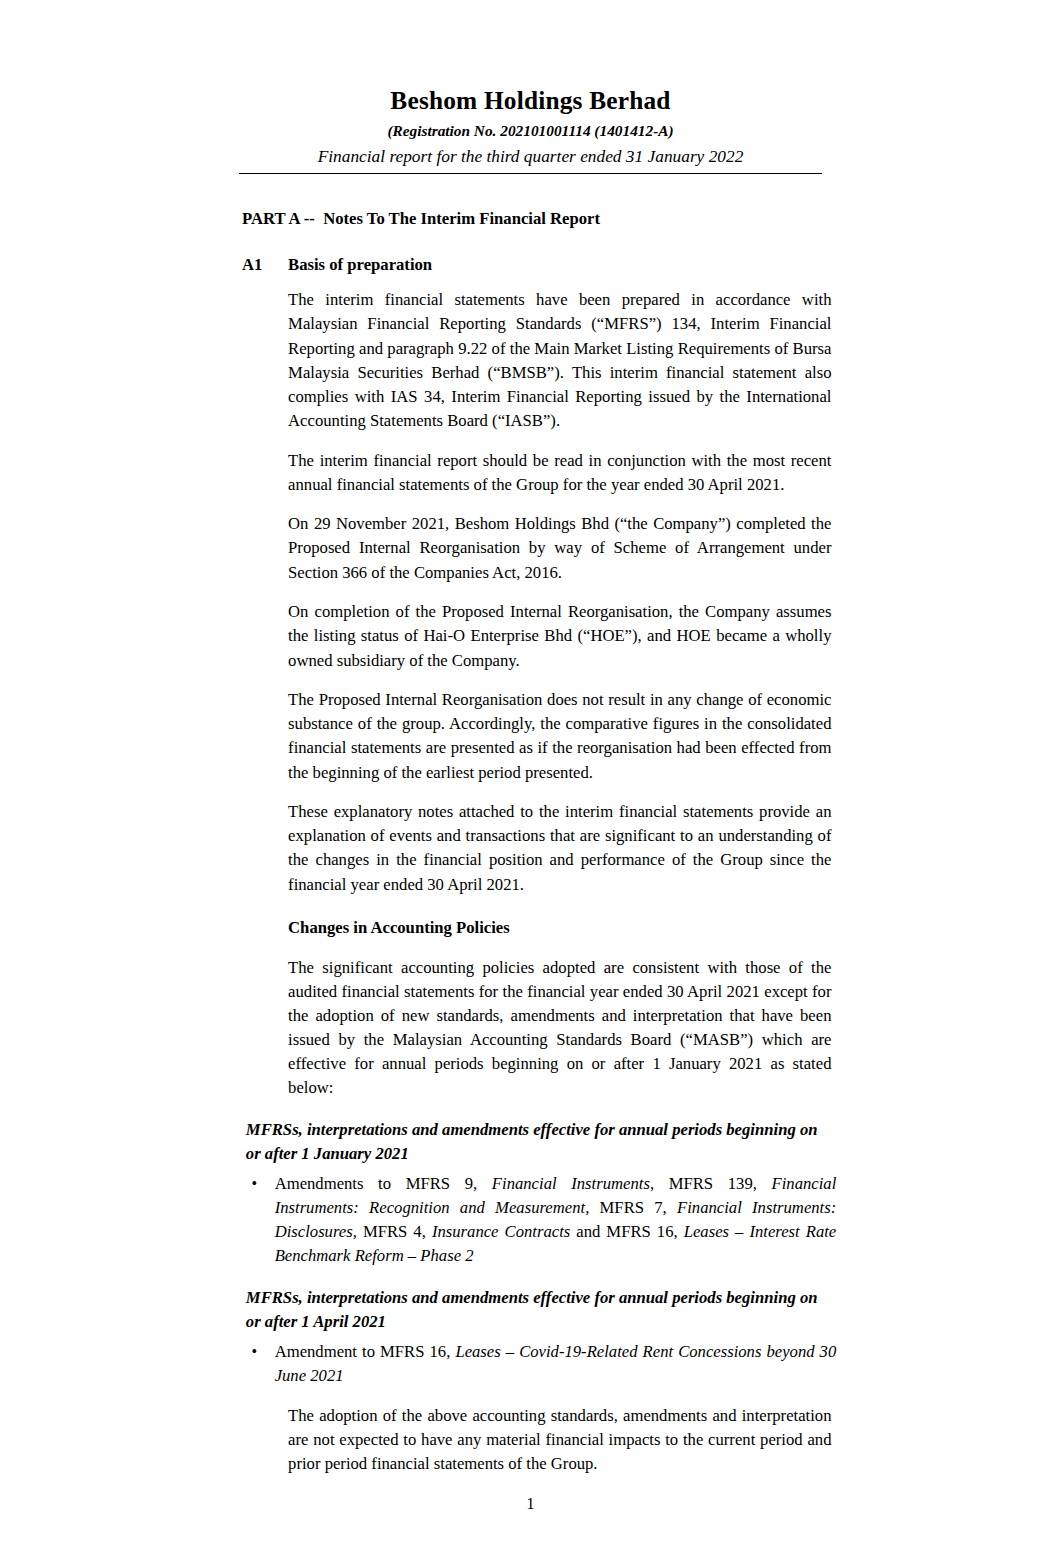Beshom Holdings Berhad
(Registration No. 202101001114 (1401412-A)
Financial report for the third quarter ended 31 January 2022
PART A -- Notes To The Interim Financial Report
A1
Basis of preparation
The interim financial statements have been prepared in accordance with Malaysian Financial Reporting Standards (“MFRS”) 134, Interim Financial Reporting and paragraph 9.22 of the Main Market Listing Requirements of Bursa Malaysia Securities Berhad (“BMSB”). This interim financial statement also complies with IAS 34, Interim Financial Reporting issued by the International Accounting Statements Board (“IASB”).
The interim financial report should be read in conjunction with the most recent annual financial statements of the Group for the year ended 30 April 2021.
On 29 November 2021, Beshom Holdings Bhd (“the Company”) completed the Proposed Internal Reorganisation by way of Scheme of Arrangement under Section 366 of the Companies Act, 2016.
On completion of the Proposed Internal Reorganisation, the Company assumes the listing status of Hai-O Enterprise Bhd (“HOE”), and HOE became a wholly owned subsidiary of the Company.
The Proposed Internal Reorganisation does not result in any change of economic substance of the group. Accordingly, the comparative figures in the consolidated financial statements are presented as if the reorganisation had been effected from the beginning of the earliest period presented.
These explanatory notes attached to the interim financial statements provide an explanation of events and transactions that are significant to an understanding of the changes in the financial position and performance of the Group since the financial year ended 30 April 2021.
Changes in Accounting Policies
The significant accounting policies adopted are consistent with those of the audited financial statements for the financial year ended 30 April 2021 except for the adoption of new standards, amendments and interpretation that have been issued by the Malaysian Accounting Standards Board (“MASB”) which are effective for annual periods beginning on or after 1 January 2021 as stated below:
MFRSs, interpretations and amendments effective for annual periods beginning on or after 1 January 2021
Amendments to MFRS 9, Financial Instruments, MFRS 139, Financial Instruments: Recognition and Measurement, MFRS 7, Financial Instruments: Disclosures, MFRS 4, Insurance Contracts and MFRS 16, Leases – Interest Rate Benchmark Reform – Phase 2
MFRSs, interpretations and amendments effective for annual periods beginning on or after 1 April 2021
Amendment to MFRS 16, Leases – Covid-19-Related Rent Concessions beyond 30 June 2021
The adoption of the above accounting standards, amendments and interpretation are not expected to have any material financial impacts to the current period and prior period financial statements of the Group.
1